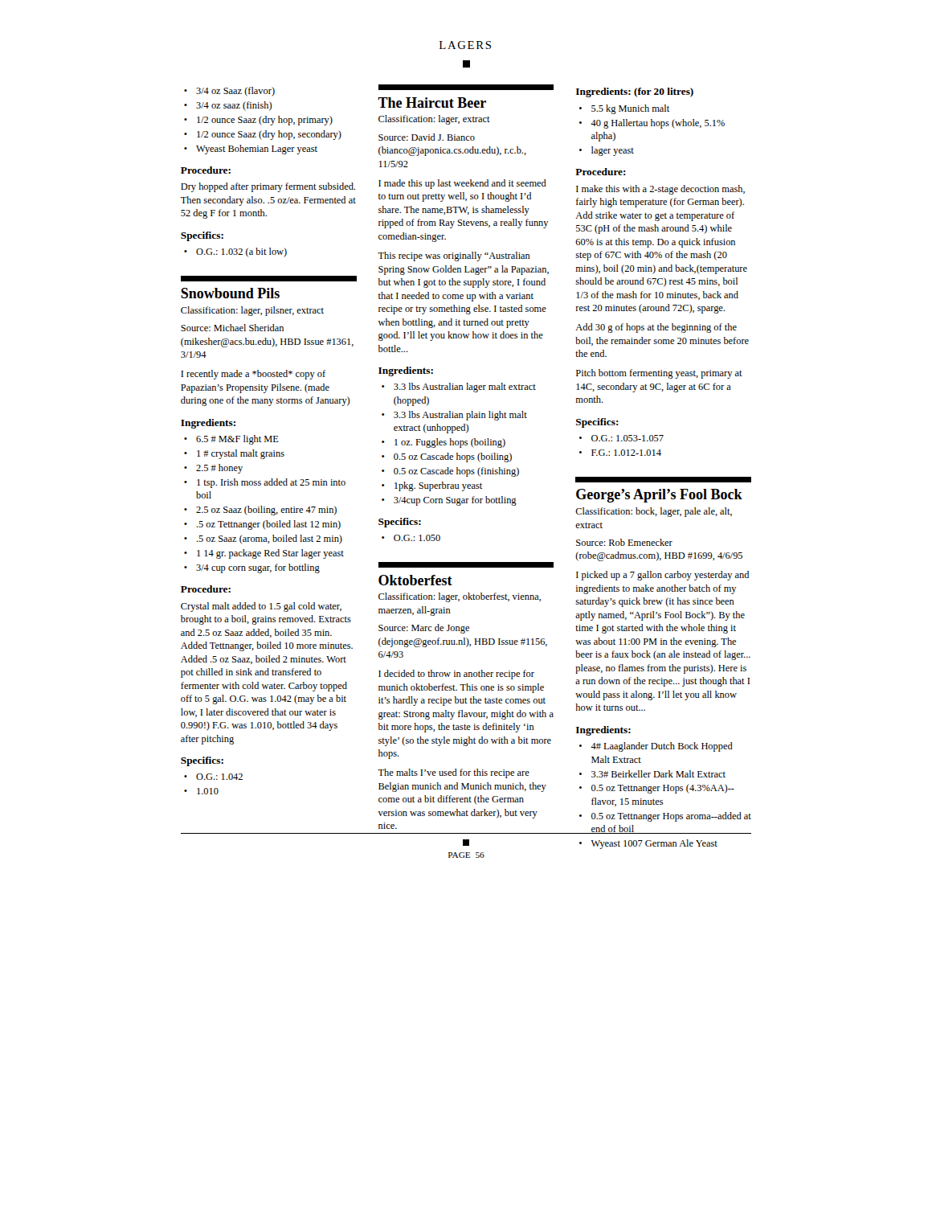LAGERS
3/4 oz Saaz (flavor)
3/4 oz saaz (finish)
1/2 ounce Saaz (dry hop, primary)
1/2 ounce Saaz (dry hop, secondary)
Wyeast Bohemian Lager yeast
Procedure:
Dry hopped after primary ferment subsided. Then secondary also. .5 oz/ea. Fermented at 52 deg F for 1 month.
Specifics:
O.G.: 1.032 (a bit low)
Snowbound Pils
Classification: lager, pilsner, extract
Source: Michael Sheridan (mikesher@acs.bu.edu), HBD Issue #1361, 3/1/94
I recently made a *boosted* copy of Papazian’s Propensity Pilsene. (made during one of the many storms of January)
Ingredients:
6.5 # M&F light ME
1 # crystal malt grains
2.5 # honey
1 tsp. Irish moss added at 25 min into boil
2.5 oz Saaz (boiling, entire 47 min)
.5 oz Tettnanger (boiled last 12 min)
.5 oz Saaz (aroma, boiled last 2 min)
1 14 gr. package Red Star lager yeast
3/4 cup corn sugar, for bottling
Procedure:
Crystal malt added to 1.5 gal cold water, brought to a boil, grains removed. Extracts and 2.5 oz Saaz added, boiled 35 min. Added Tettnanger, boiled 10 more minutes. Added .5 oz Saaz, boiled 2 minutes. Wort pot chilled in sink and transfered to fermenter with cold water. Carboy topped off to 5 gal. O.G. was 1.042 (may be a bit low, I later discovered that our water is 0.990!) F.G. was 1.010, bottled 34 days after pitching
Specifics:
O.G.: 1.042
1.010
The Haircut Beer
Classification: lager, extract
Source: David J. Bianco (bianco@japonica.cs.odu.edu), r.c.b., 11/5/92
I made this up last weekend and it seemed to turn out pretty well, so I thought I’d share. The name,BTW, is shamelessly ripped of from Ray Stevens, a really funny comedian-singer.
This recipe was originally “Australian Spring Snow Golden Lager” a la Papazian, but when I got to the supply store, I found that I needed to come up with a variant recipe or try something else. I tasted some when bottling, and it turned out pretty good. I’ll let you know how it does in the bottle...
Ingredients:
3.3 lbs Australian lager malt extract (hopped)
3.3 lbs Australian plain light malt extract (unhopped)
1 oz. Fuggles hops (boiling)
0.5 oz Cascade hops (boiling)
0.5 oz Cascade hops (finishing)
1pkg. Superbrau yeast
3/4cup Corn Sugar for bottling
Specifics:
O.G.: 1.050
Oktoberfest
Classification: lager, oktoberfest, vienna, maerzen, all-grain
Source: Marc de Jonge (dejonge@geof.ruu.nl), HBD Issue #1156, 6/4/93
I decided to throw in another recipe for munich oktoberfest. This one is so simple it’s hardly a recipe but the taste comes out great: Strong malty flavour, might do with a bit more hops, the taste is definitely ‘in style’ (so the style might do with a bit more hops.
The malts I’ve used for this recipe are Belgian munich and Munich munich, they come out a bit different (the German version was somewhat darker), but very nice.
Ingredients: (for 20 litres)
5.5 kg Munich malt
40 g Hallertau hops (whole, 5.1% alpha)
lager yeast
Procedure:
I make this with a 2-stage decoction mash, fairly high temperature (for German beer). Add strike water to get a temperature of 53C (pH of the mash around 5.4) while 60% is at this temp. Do a quick infusion step of 67C with 40% of the mash (20 mins), boil (20 min) and back,(temperature should be around 67C) rest 45 mins, boil 1/3 of the mash for 10 minutes, back and rest 20 minutes (around 72C), sparge.
Add 30 g of hops at the beginning of the boil, the remainder some 20 minutes before the end.
Pitch bottom fermenting yeast, primary at 14C, secondary at 9C, lager at 6C for a month.
Specifics:
O.G.: 1.053-1.057
F.G.: 1.012-1.014
George’s April’s Fool Bock
Classification: bock, lager, pale ale, alt, extract
Source: Rob Emenecker (robe@cadmus.com), HBD #1699, 4/6/95
I picked up a 7 gallon carboy yesterday and ingredients to make another batch of my saturday’s quick brew (it has since been aptly named, “April’s Fool Bock”). By the time I got started with the whole thing it was about 11:00 PM in the evening. The beer is a faux bock (an ale instead of lager... please, no flames from the purists). Here is a run down of the recipe... just though that I would pass it along. I’ll let you all know how it turns out...
Ingredients:
4# Laaglander Dutch Bock Hopped Malt Extract
3.3# Beirkeller Dark Malt Extract
0.5 oz Tettnanger Hops (4.3%AA)--flavor, 15 minutes
0.5 oz Tettnanger Hops aroma--added at end of boil
Wyeast 1007 German Ale Yeast
PAGE 56